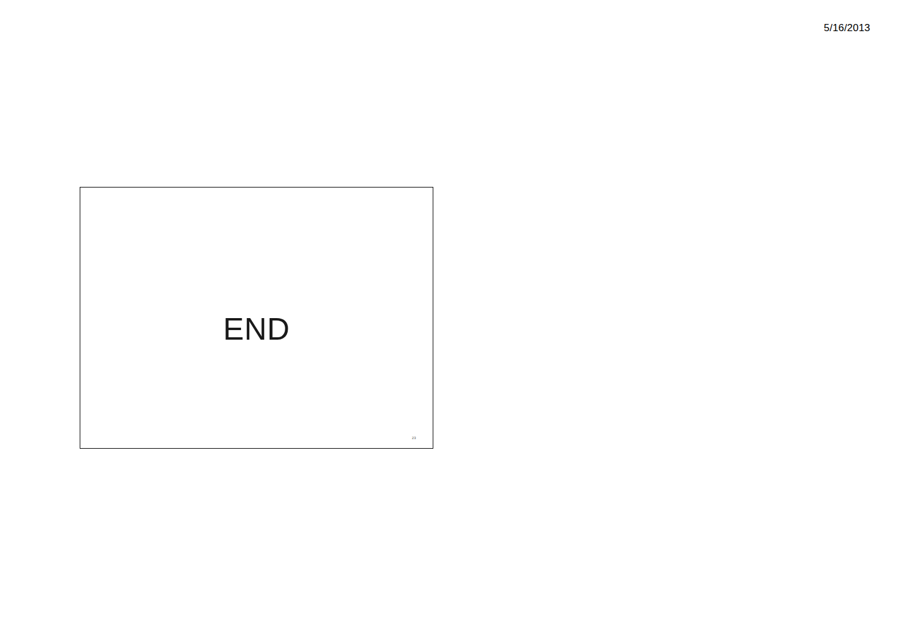5/16/2013
END
23